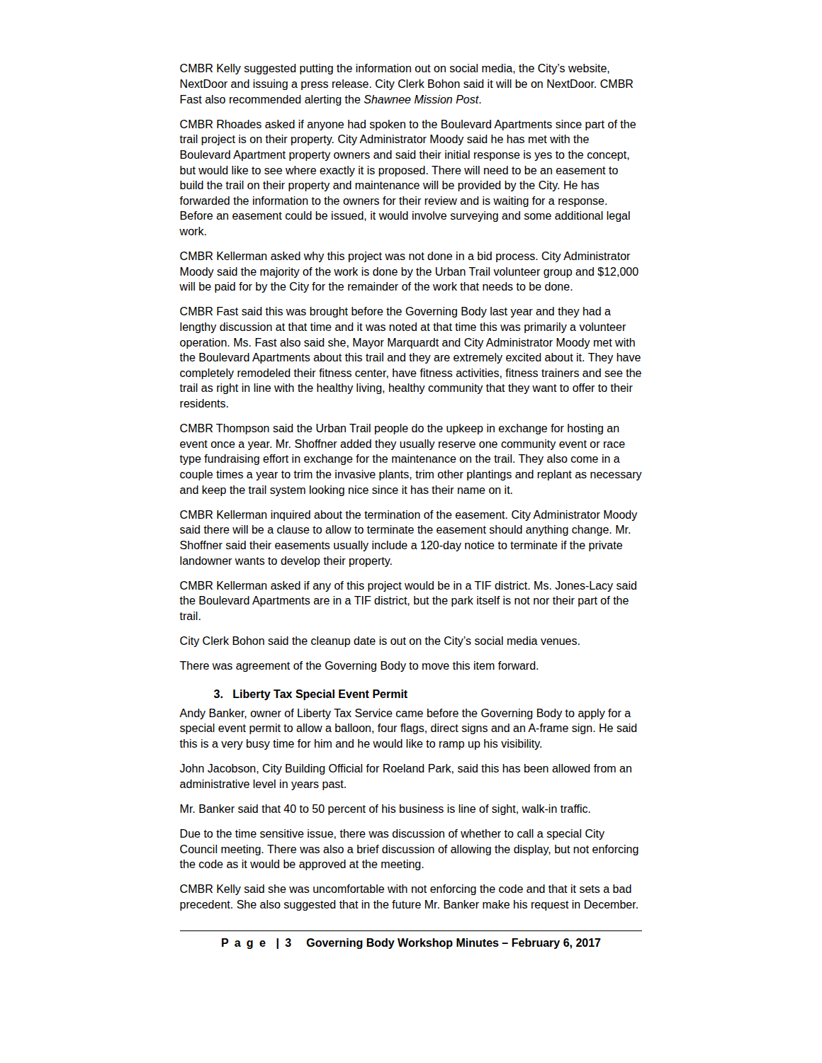CMBR Kelly suggested putting the information out on social media, the City’s website, NextDoor and issuing a press release. City Clerk Bohon said it will be on NextDoor. CMBR Fast also recommended alerting the Shawnee Mission Post.
CMBR Rhoades asked if anyone had spoken to the Boulevard Apartments since part of the trail project is on their property. City Administrator Moody said he has met with the Boulevard Apartment property owners and said their initial response is yes to the concept, but would like to see where exactly it is proposed. There will need to be an easement to build the trail on their property and maintenance will be provided by the City. He has forwarded the information to the owners for their review and is waiting for a response. Before an easement could be issued, it would involve surveying and some additional legal work.
CMBR Kellerman asked why this project was not done in a bid process. City Administrator Moody said the majority of the work is done by the Urban Trail volunteer group and $12,000 will be paid for by the City for the remainder of the work that needs to be done.
CMBR Fast said this was brought before the Governing Body last year and they had a lengthy discussion at that time and it was noted at that time this was primarily a volunteer operation. Ms. Fast also said she, Mayor Marquardt and City Administrator Moody met with the Boulevard Apartments about this trail and they are extremely excited about it. They have completely remodeled their fitness center, have fitness activities, fitness trainers and see the trail as right in line with the healthy living, healthy community that they want to offer to their residents.
CMBR Thompson said the Urban Trail people do the upkeep in exchange for hosting an event once a year. Mr. Shoffner added they usually reserve one community event or race type fundraising effort in exchange for the maintenance on the trail. They also come in a couple times a year to trim the invasive plants, trim other plantings and replant as necessary and keep the trail system looking nice since it has their name on it.
CMBR Kellerman inquired about the termination of the easement. City Administrator Moody said there will be a clause to allow to terminate the easement should anything change. Mr. Shoffner said their easements usually include a 120-day notice to terminate if the private landowner wants to develop their property.
CMBR Kellerman asked if any of this project would be in a TIF district. Ms. Jones-Lacy said the Boulevard Apartments are in a TIF district, but the park itself is not nor their part of the trail.
City Clerk Bohon said the cleanup date is out on the City’s social media venues.
There was agreement of the Governing Body to move this item forward.
3. Liberty Tax Special Event Permit
Andy Banker, owner of Liberty Tax Service came before the Governing Body to apply for a special event permit to allow a balloon, four flags, direct signs and an A-frame sign. He said this is a very busy time for him and he would like to ramp up his visibility.
John Jacobson, City Building Official for Roeland Park, said this has been allowed from an administrative level in years past.
Mr. Banker said that 40 to 50 percent of his business is line of sight, walk-in traffic.
Due to the time sensitive issue, there was discussion of whether to call a special City Council meeting. There was also a brief discussion of allowing the display, but not enforcing the code as it would be approved at the meeting.
CMBR Kelly said she was uncomfortable with not enforcing the code and that it sets a bad precedent. She also suggested that in the future Mr. Banker make his request in December.
P a g e | 3 Governing Body Workshop Minutes – February 6, 2017